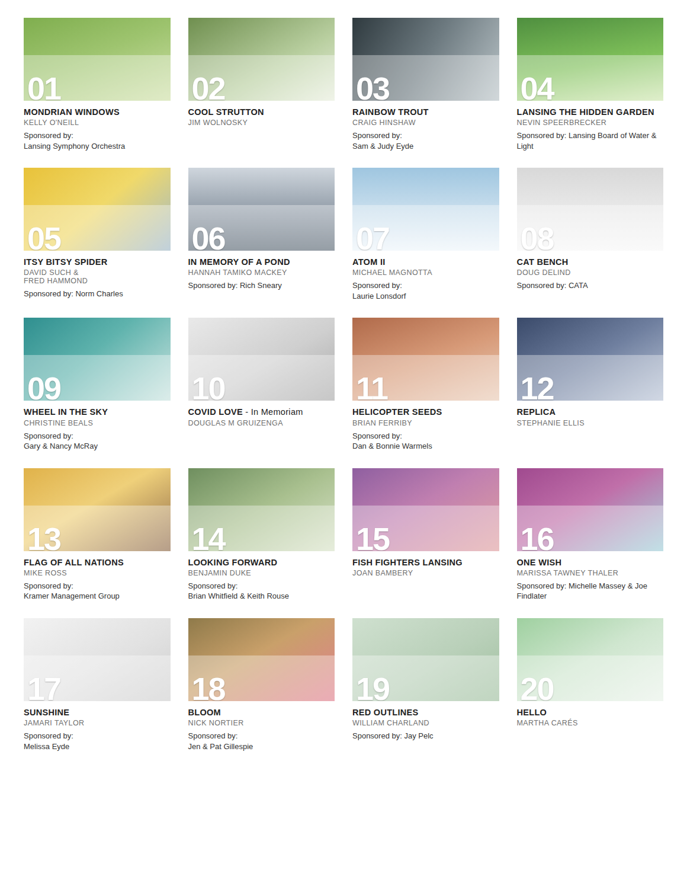01
Mondrian Windows
Kelly O'Neill
Sponsored by:
Lansing Symphony Orchestra
02
Cool Strutton
Jim Wolnosky
03
Rainbow Trout
Craig Hinshaw
Sponsored by:
Sam & Judy Eyde
04
Lansing the Hidden Garden
Nevin Speerbrecker
Sponsored by: Lansing Board of Water & Light
05
Itsy Bitsy Spider
David Such &
Fred Hammond
Sponsored by: Norm Charles
06
In Memory of a Pond
Hannah Tamiko Mackey
Sponsored by: Rich Sneary
07
Atom II
Michael Magnotta
Sponsored by:
Laurie Lonsdorf
08
Cat Bench
Doug DeLind
Sponsored by: CATA
09
Wheel in the Sky
Christine Beals
Sponsored by:
Gary & Nancy McRay
10
COVID Love - In Memoriam
Douglas M Gruizenga
11
Helicopter Seeds
Brian Ferriby
Sponsored by:
Dan & Bonnie Warmels
12
Replica
Stephanie Ellis
13
Flag of All Nations
Mike Ross
Sponsored by:
Kramer Management Group
14
Looking Forward
Benjamin Duke
Sponsored by:
Brian Whitfield & Keith Rouse
15
Fish Fighters Lansing
Joan Bambery
16
One Wish
Marissa Tawney Thaler
Sponsored by: Michelle Massey & Joe Findlater
17
Sunshine
Jamari Taylor
Sponsored by:
Melissa Eyde
18
Bloom
Nick Nortier
Sponsored by:
Jen & Pat Gillespie
19
Red Outlines
William Charland
Sponsored by: Jay Pelc
20
Hello
Martha Carés